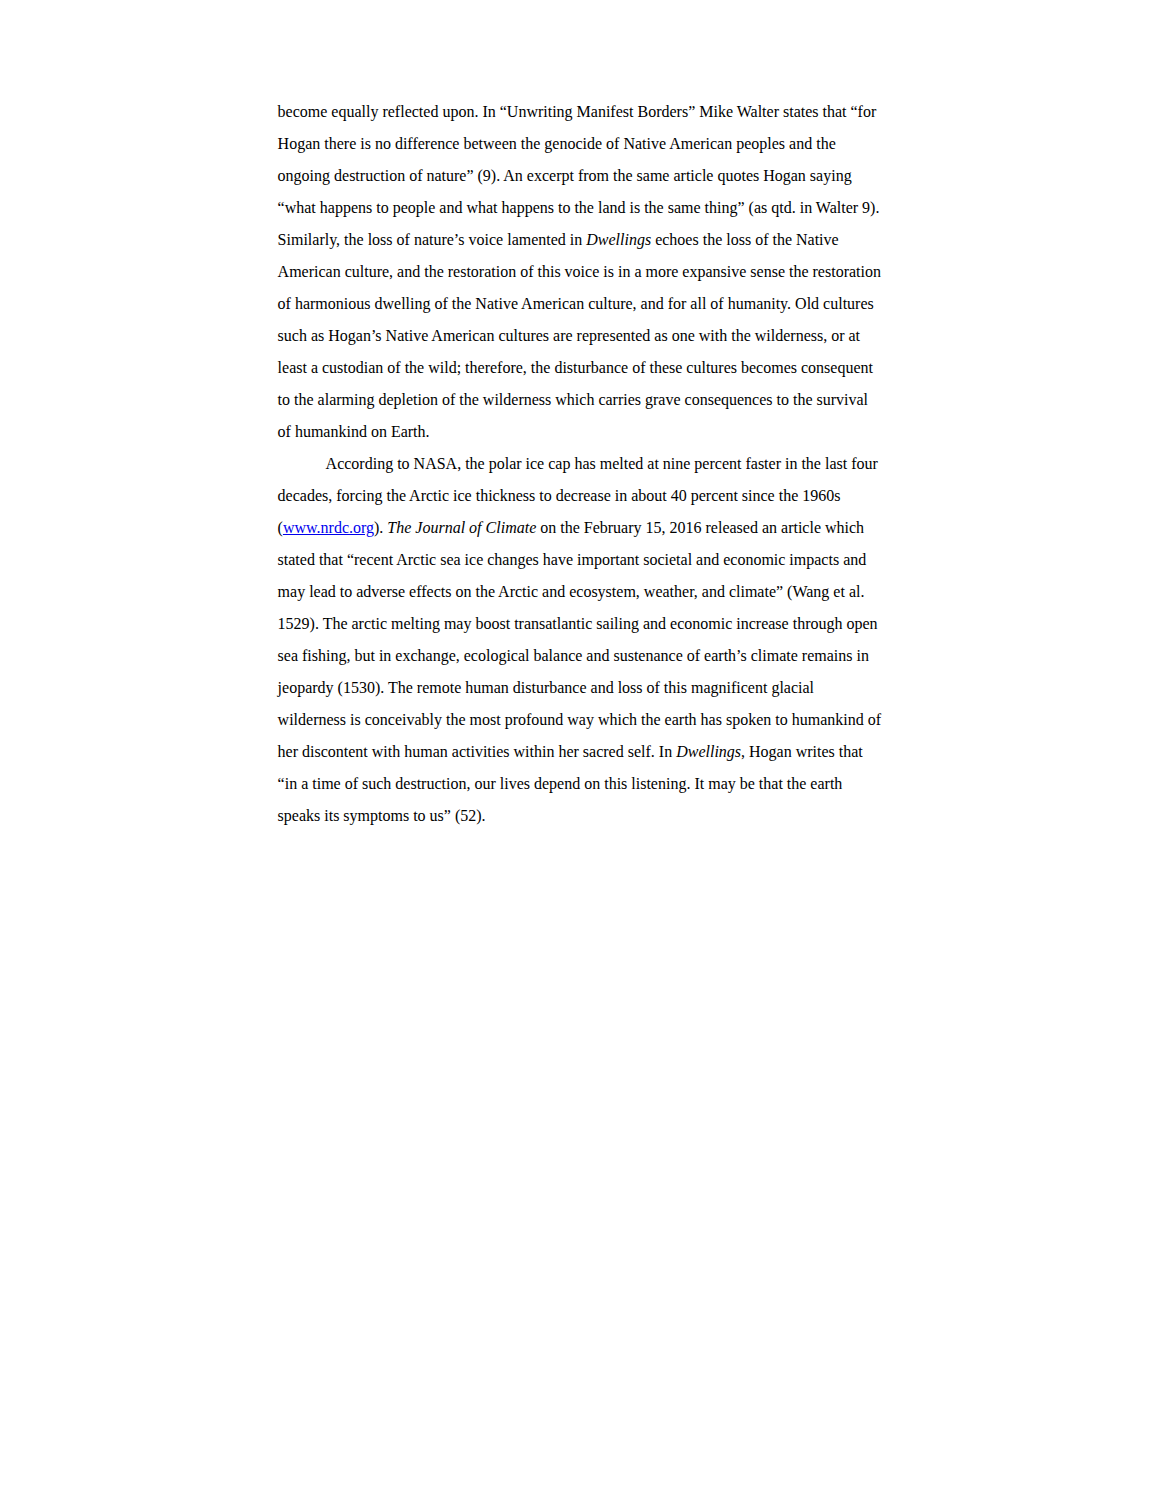become equally reflected upon. In “Unwriting Manifest Borders” Mike Walter states that “for Hogan there is no difference between the genocide of Native American peoples and the ongoing destruction of nature” (9). An excerpt from the same article quotes Hogan saying “what happens to people and what happens to the land is the same thing” (as qtd. in Walter 9). Similarly, the loss of nature’s voice lamented in Dwellings echoes the loss of the Native American culture, and the restoration of this voice is in a more expansive sense the restoration of harmonious dwelling of the Native American culture, and for all of humanity. Old cultures such as Hogan’s Native American cultures are represented as one with the wilderness, or at least a custodian of the wild; therefore, the disturbance of these cultures becomes consequent to the alarming depletion of the wilderness which carries grave consequences to the survival of humankind on Earth.
According to NASA, the polar ice cap has melted at nine percent faster in the last four decades, forcing the Arctic ice thickness to decrease in about 40 percent since the 1960s (www.nrdc.org). The Journal of Climate on the February 15, 2016 released an article which stated that “recent Arctic sea ice changes have important societal and economic impacts and may lead to adverse effects on the Arctic and ecosystem, weather, and climate” (Wang et al. 1529). The arctic melting may boost transatlantic sailing and economic increase through open sea fishing, but in exchange, ecological balance and sustenance of earth’s climate remains in jeopardy (1530). The remote human disturbance and loss of this magnificent glacial wilderness is conceivably the most profound way which the earth has spoken to humankind of her discontent with human activities within her sacred self. In Dwellings, Hogan writes that “in a time of such destruction, our lives depend on this listening. It may be that the earth speaks its symptoms to us” (52).